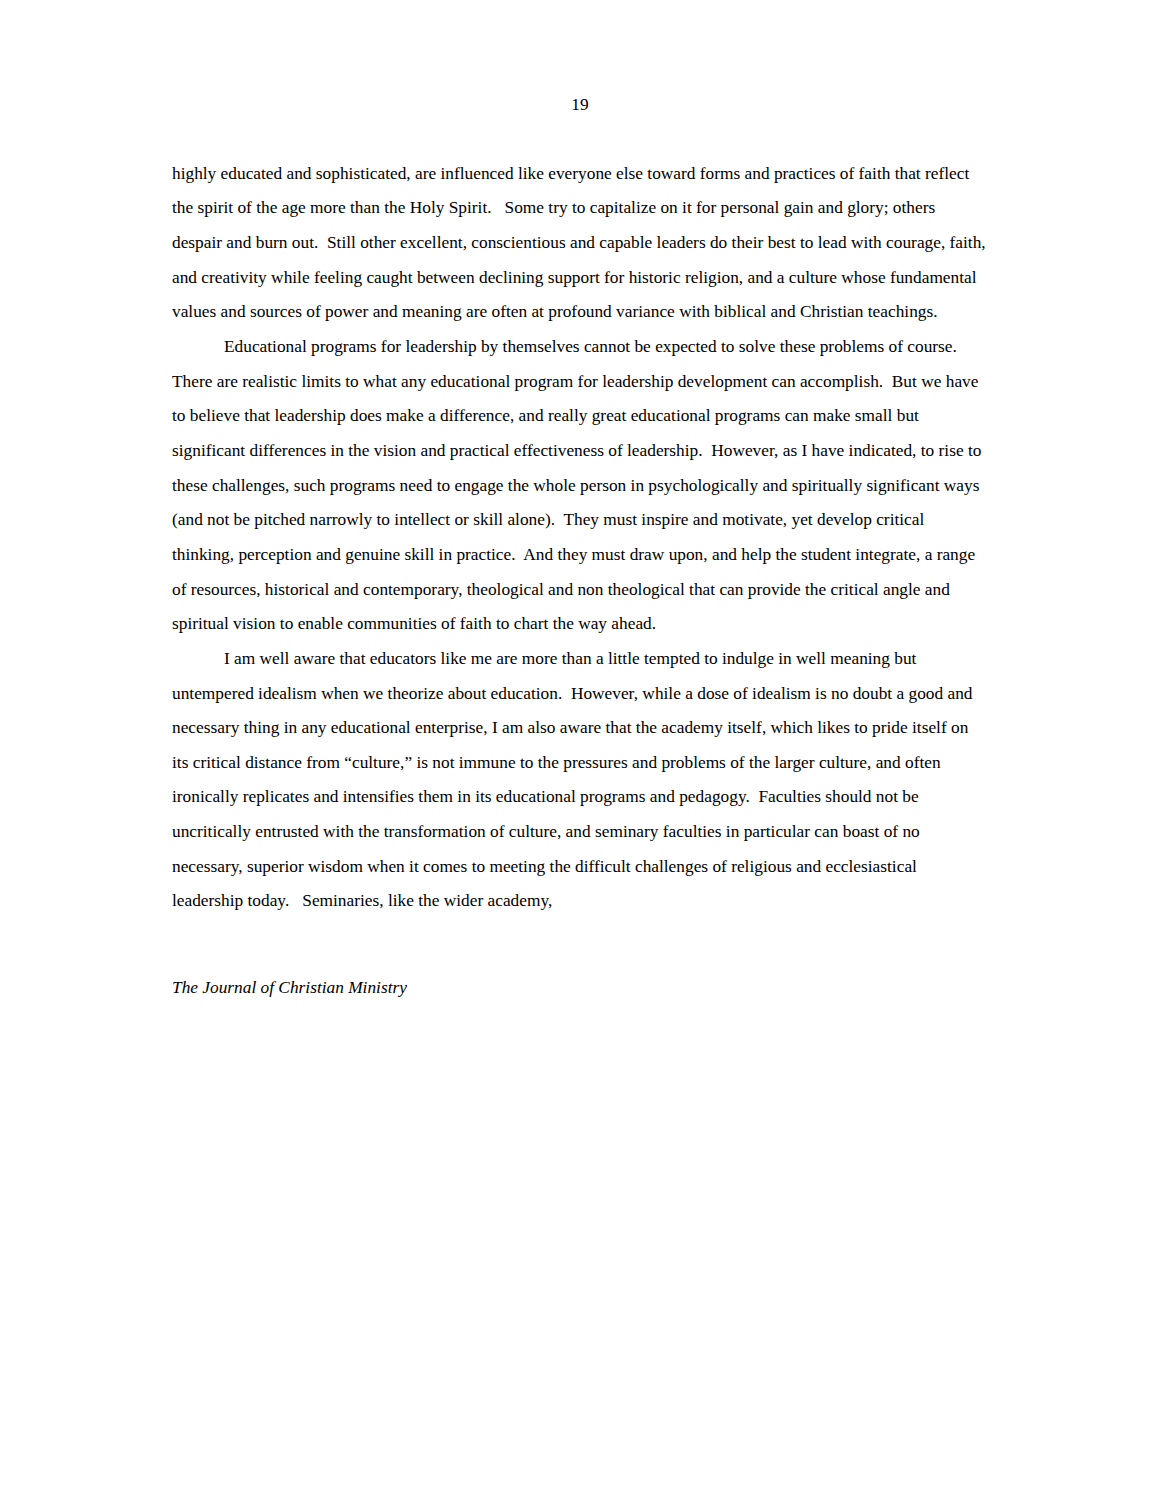19
highly educated and sophisticated, are influenced like everyone else toward forms and practices of faith that reflect the spirit of the age more than the Holy Spirit. Some try to capitalize on it for personal gain and glory; others despair and burn out. Still other excellent, conscientious and capable leaders do their best to lead with courage, faith, and creativity while feeling caught between declining support for historic religion, and a culture whose fundamental values and sources of power and meaning are often at profound variance with biblical and Christian teachings.
Educational programs for leadership by themselves cannot be expected to solve these problems of course. There are realistic limits to what any educational program for leadership development can accomplish. But we have to believe that leadership does make a difference, and really great educational programs can make small but significant differences in the vision and practical effectiveness of leadership. However, as I have indicated, to rise to these challenges, such programs need to engage the whole person in psychologically and spiritually significant ways (and not be pitched narrowly to intellect or skill alone). They must inspire and motivate, yet develop critical thinking, perception and genuine skill in practice. And they must draw upon, and help the student integrate, a range of resources, historical and contemporary, theological and non theological that can provide the critical angle and spiritual vision to enable communities of faith to chart the way ahead.
I am well aware that educators like me are more than a little tempted to indulge in well meaning but untempered idealism when we theorize about education. However, while a dose of idealism is no doubt a good and necessary thing in any educational enterprise, I am also aware that the academy itself, which likes to pride itself on its critical distance from “culture,” is not immune to the pressures and problems of the larger culture, and often ironically replicates and intensifies them in its educational programs and pedagogy. Faculties should not be uncritically entrusted with the transformation of culture, and seminary faculties in particular can boast of no necessary, superior wisdom when it comes to meeting the difficult challenges of religious and ecclesiastical leadership today. Seminaries, like the wider academy,
The Journal of Christian Ministry